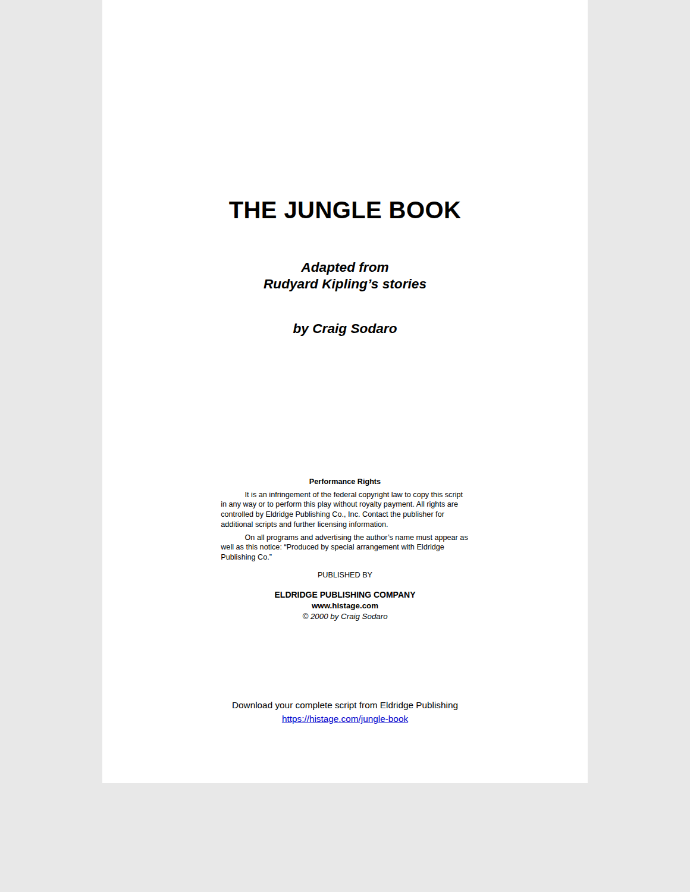THE JUNGLE BOOK
Adapted from
Rudyard Kipling’s stories
by Craig Sodaro
Performance Rights
It is an infringement of the federal copyright law to copy this script in any way or to perform this play without royalty payment. All rights are controlled by Eldridge Publishing Co., Inc. Contact the publisher for additional scripts and further licensing information.
On all programs and advertising the author’s name must appear as well as this notice: “Produced by special arrangement with Eldridge Publishing Co.”
PUBLISHED BY
ELDRIDGE PUBLISHING COMPANY
www.histage.com
© 2000 by Craig Sodaro
Download your complete script from Eldridge Publishing
https://histage.com/jungle-book